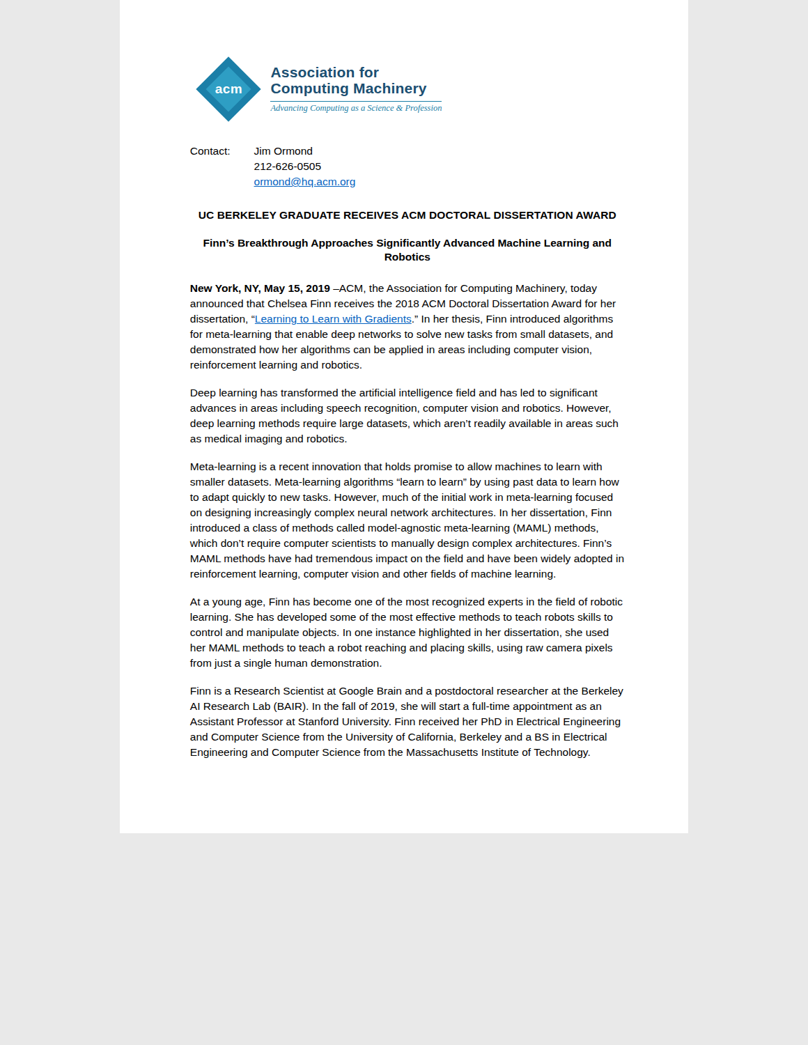acm
Association for
Computing Machinery
Advancing Computing as a Science & Profession
| Contact: | Jim Ormond |
| | 212-626-0505 |
| | ormond@hq.acm.org |
UC BERKELEY GRADUATE RECEIVES ACM DOCTORAL DISSERTATION AWARD
Finn’s Breakthrough Approaches Significantly Advanced Machine Learning and Robotics
New York, NY, May 15, 2019 –ACM, the Association for Computing Machinery, today announced that Chelsea Finn receives the 2018 ACM Doctoral Dissertation Award for her dissertation, “Learning to Learn with Gradients.” In her thesis, Finn introduced algorithms for meta-learning that enable deep networks to solve new tasks from small datasets, and demonstrated how her algorithms can be applied in areas including computer vision, reinforcement learning and robotics.
Deep learning has transformed the artificial intelligence field and has led to significant advances in areas including speech recognition, computer vision and robotics. However, deep learning methods require large datasets, which aren’t readily available in areas such as medical imaging and robotics.
Meta-learning is a recent innovation that holds promise to allow machines to learn with smaller datasets. Meta-learning algorithms “learn to learn” by using past data to learn how to adapt quickly to new tasks. However, much of the initial work in meta-learning focused on designing increasingly complex neural network architectures. In her dissertation, Finn introduced a class of methods called model-agnostic meta-learning (MAML) methods, which don’t require computer scientists to manually design complex architectures. Finn’s MAML methods have had tremendous impact on the field and have been widely adopted in reinforcement learning, computer vision and other fields of machine learning.
At a young age, Finn has become one of the most recognized experts in the field of robotic learning. She has developed some of the most effective methods to teach robots skills to control and manipulate objects. In one instance highlighted in her dissertation, she used her MAML methods to teach a robot reaching and placing skills, using raw camera pixels from just a single human demonstration.
Finn is a Research Scientist at Google Brain and a postdoctoral researcher at the Berkeley AI Research Lab (BAIR). In the fall of 2019, she will start a full-time appointment as an Assistant Professor at Stanford University. Finn received her PhD in Electrical Engineering and Computer Science from the University of California, Berkeley and a BS in Electrical Engineering and Computer Science from the Massachusetts Institute of Technology.